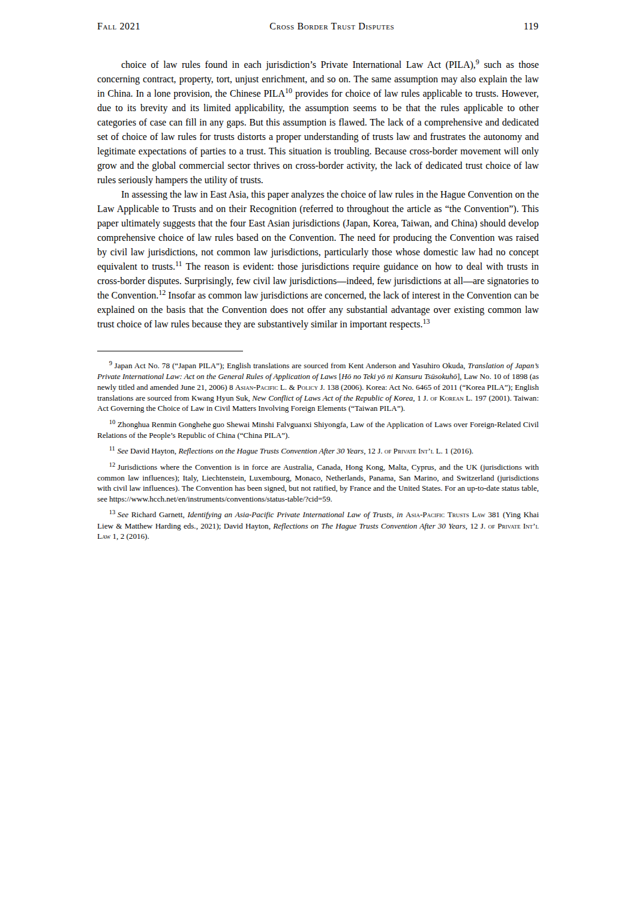Fall 2021 Cross Border Trust Disputes 119
choice of law rules found in each jurisdiction’s Private International Law Act (PILA),9 such as those concerning contract, property, tort, unjust enrichment, and so on. The same assumption may also explain the law in China. In a lone provision, the Chinese PILA10 provides for choice of law rules applicable to trusts. However, due to its brevity and its limited applicability, the assumption seems to be that the rules applicable to other categories of case can fill in any gaps. But this assumption is flawed. The lack of a comprehensive and dedicated set of choice of law rules for trusts distorts a proper understanding of trusts law and frustrates the autonomy and legitimate expectations of parties to a trust. This situation is troubling. Because cross-border movement will only grow and the global commercial sector thrives on cross-border activity, the lack of dedicated trust choice of law rules seriously hampers the utility of trusts.
In assessing the law in East Asia, this paper analyzes the choice of law rules in the Hague Convention on the Law Applicable to Trusts and on their Recognition (referred to throughout the article as “the Convention”). This paper ultimately suggests that the four East Asian jurisdictions (Japan, Korea, Taiwan, and China) should develop comprehensive choice of law rules based on the Convention. The need for producing the Convention was raised by civil law jurisdictions, not common law jurisdictions, particularly those whose domestic law had no concept equivalent to trusts.11 The reason is evident: those jurisdictions require guidance on how to deal with trusts in cross-border disputes. Surprisingly, few civil law jurisdictions—indeed, few jurisdictions at all—are signatories to the Convention.12 Insofar as common law jurisdictions are concerned, the lack of interest in the Convention can be explained on the basis that the Convention does not offer any substantial advantage over existing common law trust choice of law rules because they are substantively similar in important respects.13
Japan Act No. 78 (“Japan PILA”); English translations are sourced from Kent Anderson and Yasuhiro Okuda, Translation of Japan’s Private International Law: Act on the General Rules of Application of Laws [Hō no Teki yō ni Kansuru Tsūsokuhō], Law No. 10 of 1898 (as newly titled and amended June 21, 2006) 8 Asian-Pacific L. & Policy J. 138 (2006). Korea: Act No. 6465 of 2011 (“Korea PILA”); English translations are sourced from Kwang Hyun Suk, New Conflict of Laws Act of the Republic of Korea, 1 J. of Korean L. 197 (2001). Taiwan: Act Governing the Choice of Law in Civil Matters Involving Foreign Elements (“Taiwan PILA”).
Zhonghua Renmin Gonghehe guo Shewai Minshi Falvguanxi Shiyongfa, Law of the Application of Laws over Foreign-Related Civil Relations of the People’s Republic of China (“China PILA”).
See David Hayton, Reflections on the Hague Trusts Convention After 30 Years, 12 J. of Private Int’l L. 1 (2016).
Jurisdictions where the Convention is in force are Australia, Canada, Hong Kong, Malta, Cyprus, and the UK (jurisdictions with common law influences); Italy, Liechtenstein, Luxembourg, Monaco, Netherlands, Panama, San Marino, and Switzerland (jurisdictions with civil law influences). The Convention has been signed, but not ratified, by France and the United States. For an up-to-date status table, see https://www.hcch.net/en/instruments/conventions/status-table/?cid=59.
See Richard Garnett, Identifying an Asia-Pacific Private International Law of Trusts, in Asia-Pacific Trusts Law 381 (Ying Khai Liew & Matthew Harding eds., 2021); David Hayton, Reflections on The Hague Trusts Convention After 30 Years, 12 J. of Private Int’l Law 1, 2 (2016).